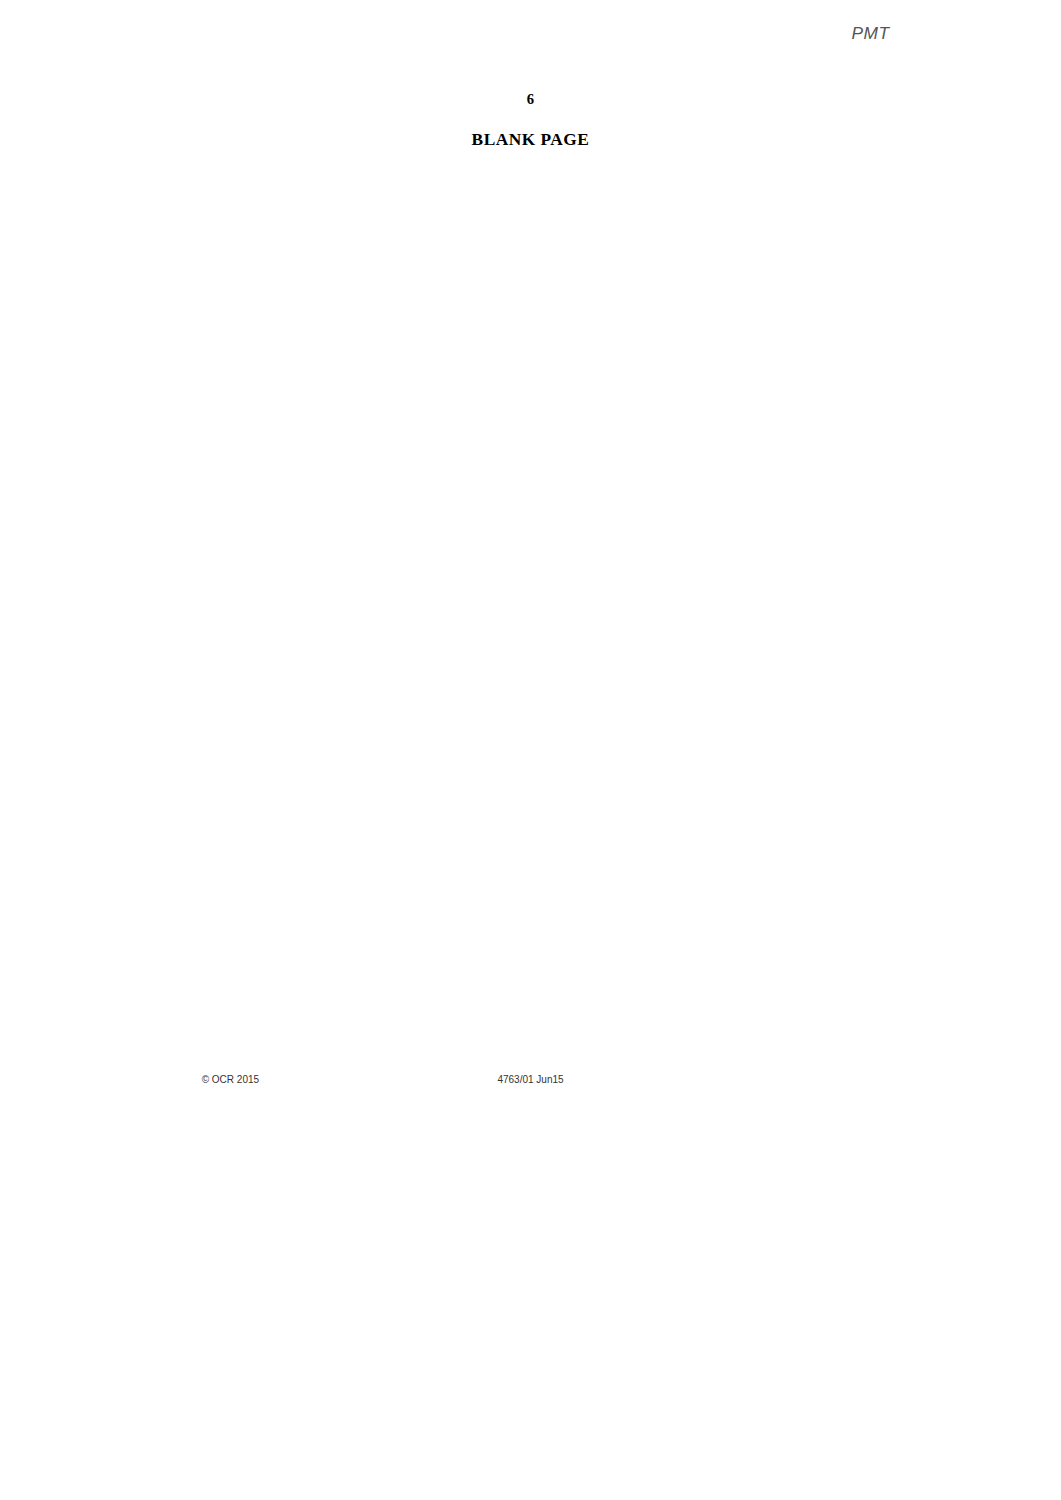PMT
6
BLANK PAGE
© OCR 2015
4763/01 Jun15